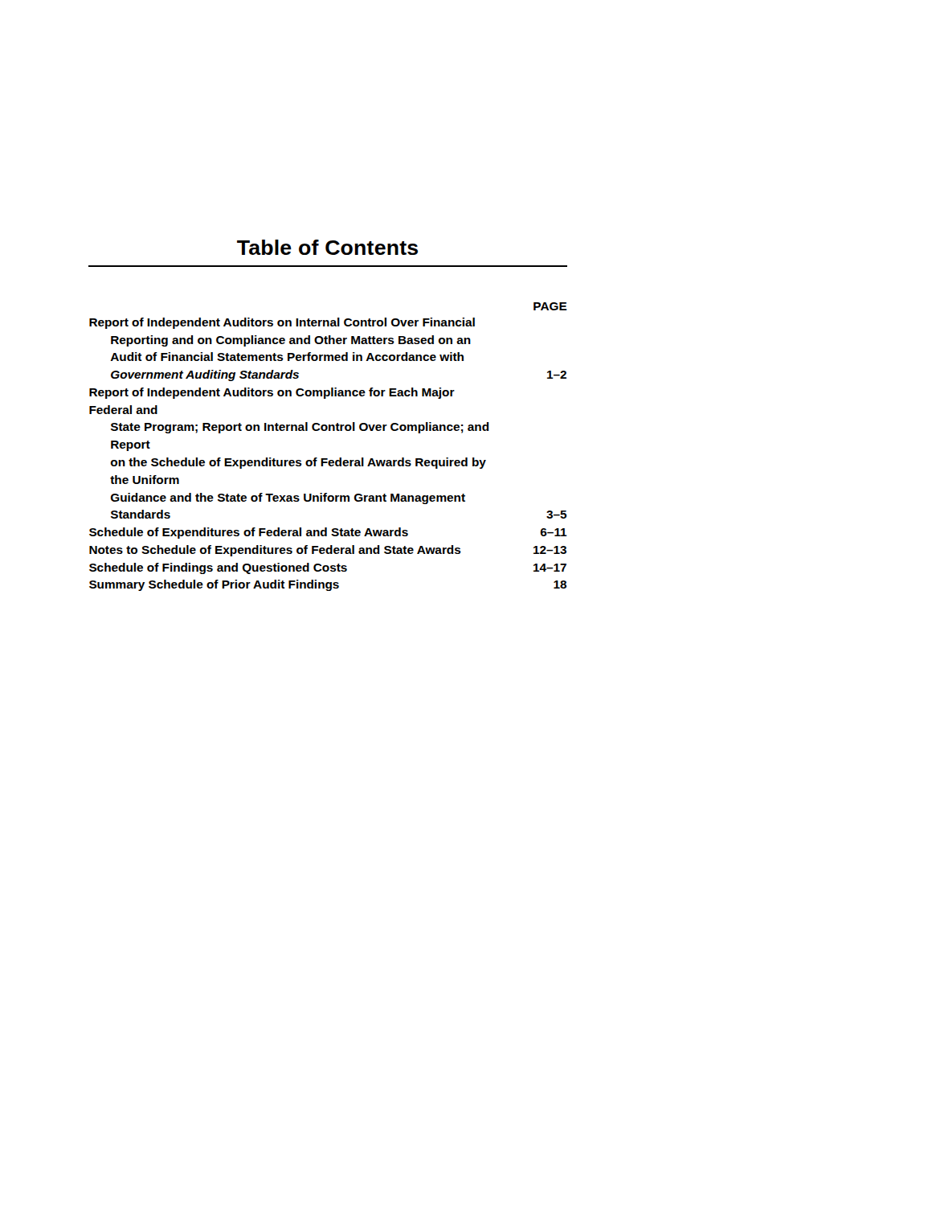Table of Contents
| | PAGE |
| Report of Independent Auditors on Internal Control Over Financial Reporting and on Compliance and Other Matters Based on an Audit of Financial Statements Performed in Accordance with Government Auditing Standards | 1–2 |
| Report of Independent Auditors on Compliance for Each Major Federal and State Program; Report on Internal Control Over Compliance; and Report on the Schedule of Expenditures of Federal Awards Required by the Uniform Guidance and the State of Texas Uniform Grant Management Standards | 3–5 |
| Schedule of Expenditures of Federal and State Awards | 6–11 |
| Notes to Schedule of Expenditures of Federal and State Awards | 12–13 |
| Schedule of Findings and Questioned Costs | 14–17 |
| Summary Schedule of Prior Audit Findings | 18 |